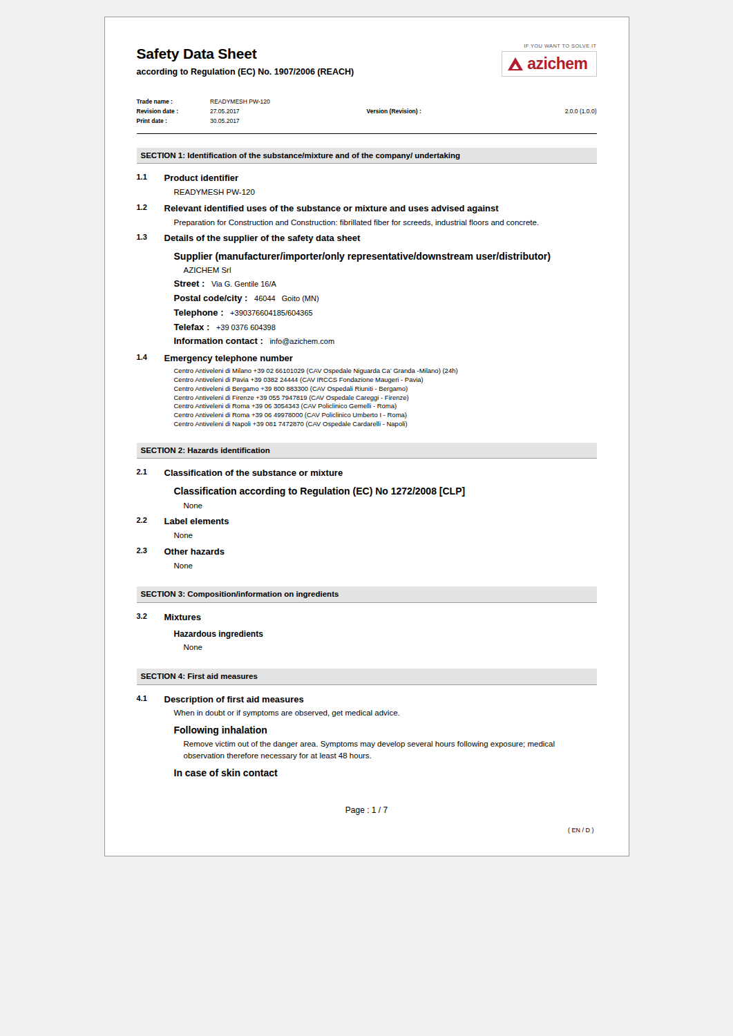Safety Data Sheet
according to Regulation (EC) No. 1907/2006 (REACH)
IF YOU WANT TO SOLVE IT
azichem
| Trade name : | READYMESH PW-120 | | |
| Revision date : | 27.05.2017 | Version (Revision) : | 2.0.0 (1.0.0) |
| Print date : | 30.05.2017 | | |
SECTION 1: Identification of the substance/mixture and of the company/ undertaking
1.1
Product identifier
READYMESH PW-120
1.2
Relevant identified uses of the substance or mixture and uses advised against
Preparation for Construction and Construction: fibrillated fiber for screeds, industrial floors and concrete.
1.3
Details of the supplier of the safety data sheet
Supplier (manufacturer/importer/only representative/downstream user/distributor)
AZICHEM Srl
Street : Via G. Gentile 16/A
Postal code/city : 46044 Goito (MN)
Telephone : +390376604185/604365
Telefax : +39 0376 604398
Information contact : info@azichem.com
1.4
Emergency telephone number
Centro Antiveleni di Milano +39 02 66101029 (CAV Ospedale Niguarda Ca’ Granda -Milano) (24h)
Centro Antiveleni di Pavia +39 0382 24444 (CAV IRCCS Fondazione Maugeri - Pavia)
Centro Antiveleni di Bergamo +39 800 883300 (CAV Ospedali Riuniti - Bergamo)
Centro Antiveleni di Firenze +39 055 7947819 (CAV Ospedale Careggi - Firenze)
Centro Antiveleni di Roma +39 06 3054343 (CAV Policlinico Gemelli - Roma)
Centro Antiveleni di Roma +39 06 49978000 (CAV Policlinico Umberto I - Roma)
Centro Antiveleni di Napoli +39 081 7472870 (CAV Ospedale Cardarelli - Napoli)
SECTION 2: Hazards identification
2.1
Classification of the substance or mixture
Classification according to Regulation (EC) No 1272/2008 [CLP]
None
2.2
Label elements
None
2.3
Other hazards
None
SECTION 3: Composition/information on ingredients
3.2
Mixtures
Hazardous ingredients
None
SECTION 4: First aid measures
4.1
Description of first aid measures
When in doubt or if symptoms are observed, get medical advice.
Following inhalation
Remove victim out of the danger area. Symptoms may develop several hours following exposure; medical observation therefore necessary for at least 48 hours.
In case of skin contact
Page : 1 / 7
( EN / D )